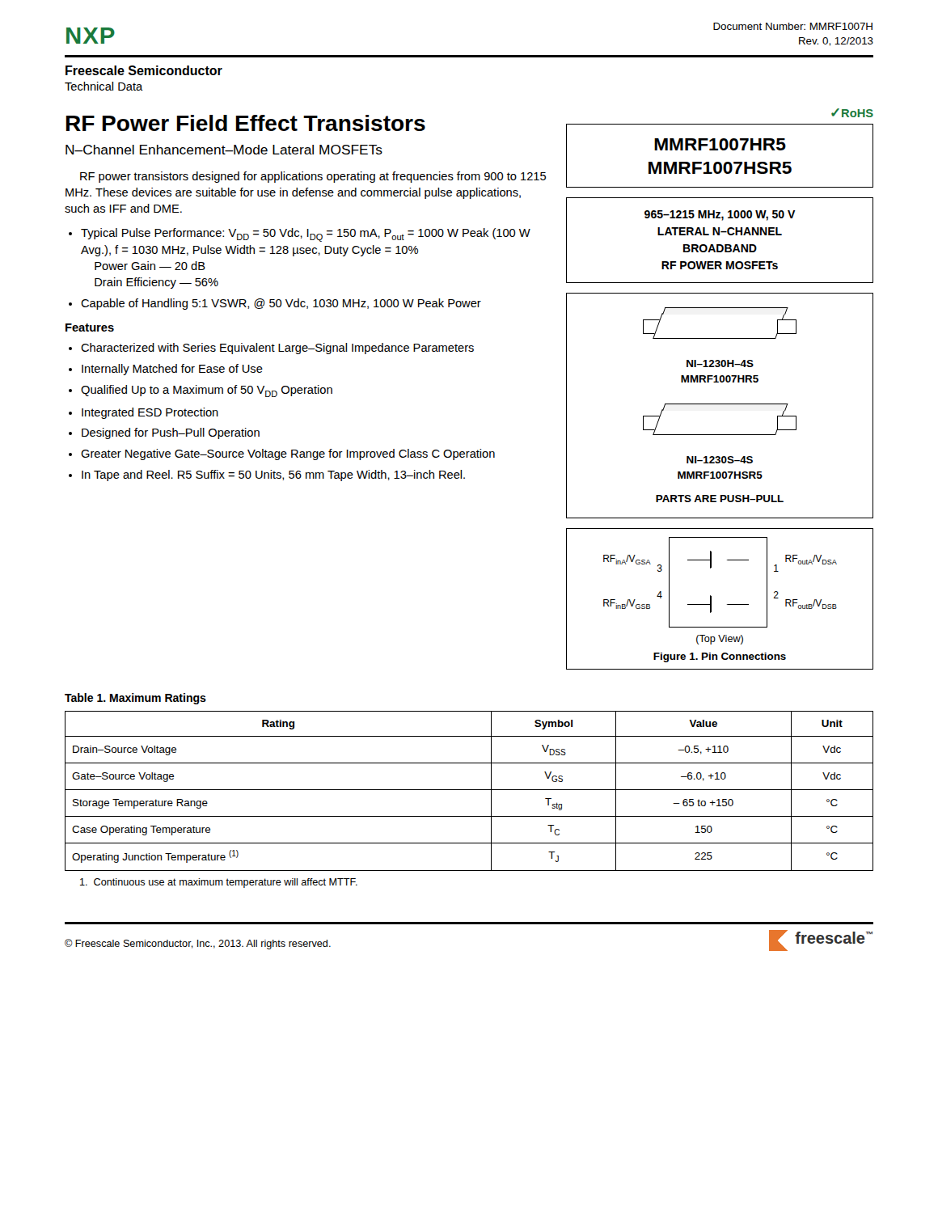NXP
Document Number: MMRF1007H
Rev. 0, 12/2013
Freescale Semiconductor
Technical Data
RF Power Field Effect Transistors
N–Channel Enhancement–Mode Lateral MOSFETs
RF power transistors designed for applications operating at frequencies from 900 to 1215 MHz. These devices are suitable for use in defense and commercial pulse applications, such as IFF and DME.
Typical Pulse Performance: VDD = 50 Vdc, IDQ = 150 mA, Pout = 1000 W Peak (100 W Avg.), f = 1030 MHz, Pulse Width = 128 µsec, Duty Cycle = 10%
Power Gain — 20 dB
Drain Efficiency — 56%
Capable of Handling 5:1 VSWR, @ 50 Vdc, 1030 MHz, 1000 W Peak Power
Features
Characterized with Series Equivalent Large–Signal Impedance Parameters
Internally Matched for Ease of Use
Qualified Up to a Maximum of 50 VDD Operation
Integrated ESD Protection
Designed for Push–Pull Operation
Greater Negative Gate–Source Voltage Range for Improved Class C Operation
In Tape and Reel. R5 Suffix = 50 Units, 56 mm Tape Width, 13–inch Reel.
✓RoHS
MMRF1007HR5
MMRF1007HSR5
965–1215 MHz, 1000 W, 50 V
LATERAL N–CHANNEL
BROADBAND
RF POWER MOSFETs
NI–1230H–4S
MMRF1007HR5
NI–1230S–4S
MMRF1007HSR5
PARTS ARE PUSH–PULL
RFinA/VGSA
RFinB/VGSB
3
4
1
2
RFoutA/VDSA
RFoutB/VDSB
(Top View)
Figure 1. Pin Connections
Table 1. Maximum Ratings
| Rating | Symbol | Value | Unit |
| --- | --- | --- | --- |
| Drain–Source Voltage | V DSS | –0.5, +110 | Vdc |
| Gate–Source Voltage | V GS | –6.0, +10 | Vdc |
| Storage Temperature Range | T stg | – 65 to +150 | °C |
| Case Operating Temperature | T C | 150 | °C |
| Operating Junction Temperature (1) | T J | 225 | °C |
1. Continuous use at maximum temperature will affect MTTF.
© Freescale Semiconductor, Inc., 2013. All rights reserved.
freescale™